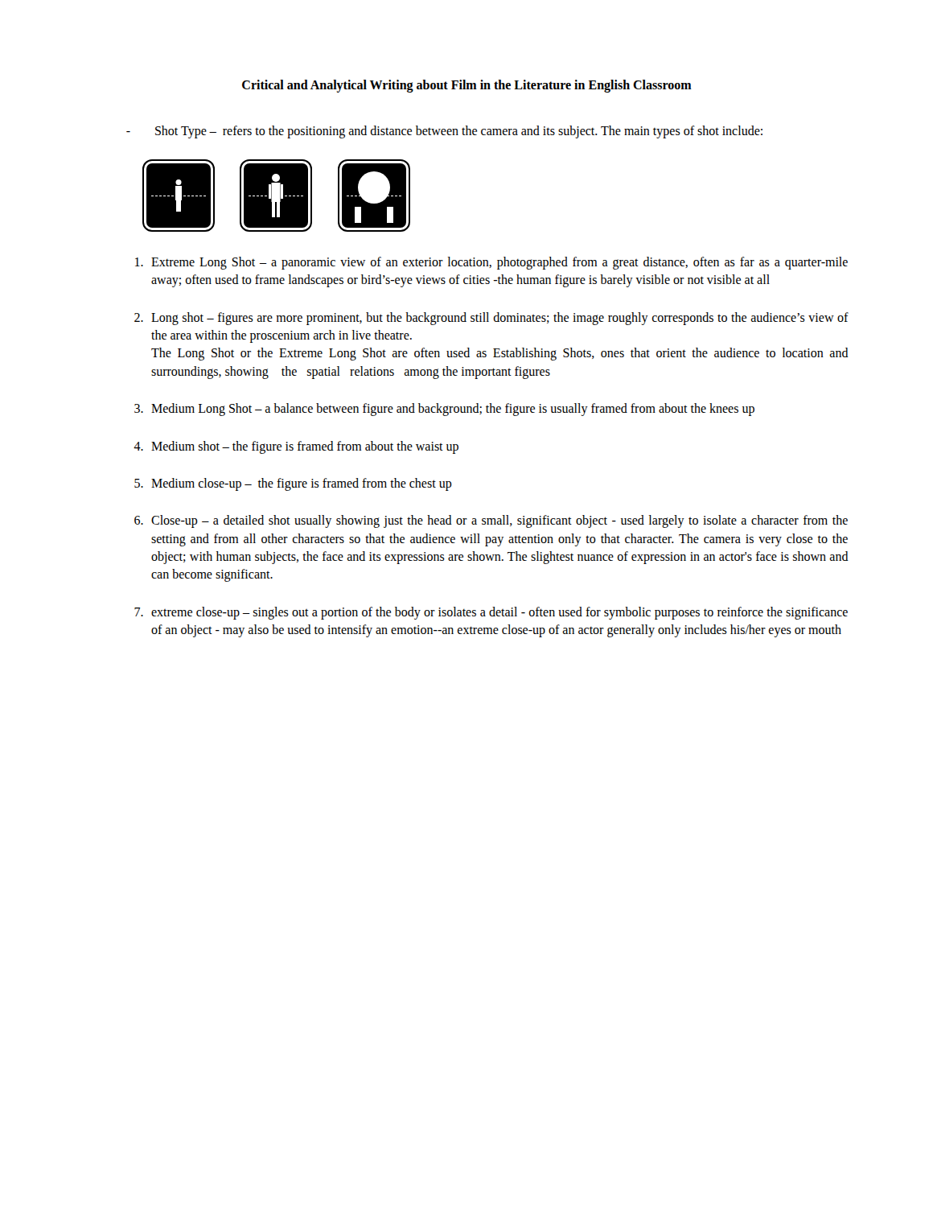Critical and Analytical Writing about Film in the Literature in English Classroom
- Shot Type – refers to the positioning and distance between the camera and its subject. The main types of shot include:
Extreme Long Shot – a panoramic view of an exterior location, photographed from a great distance, often as far as a quarter-mile away; often used to frame landscapes or bird’s-eye views of cities -the human figure is barely visible or not visible at all
Long shot – figures are more prominent, but the background still dominates; the image roughly corresponds to the audience’s view of the area within the proscenium arch in live theatre.
The Long Shot or the Extreme Long Shot are often used as Establishing Shots, ones that orient the audience to location and surroundings, showing the spatial relations among the important figures
Medium Long Shot – a balance between figure and background; the figure is usually framed from about the knees up
Medium shot – the figure is framed from about the waist up
Medium close-up – the figure is framed from the chest up
Close-up – a detailed shot usually showing just the head or a small, significant object - used largely to isolate a character from the setting and from all other characters so that the audience will pay attention only to that character. The camera is very close to the object; with human subjects, the face and its expressions are shown. The slightest nuance of expression in an actor's face is shown and can become significant.
extreme close-up – singles out a portion of the body or isolates a detail - often used for symbolic purposes to reinforce the significance of an object - may also be used to intensify an emotion--an extreme close-up of an actor generally only includes his/her eyes or mouth